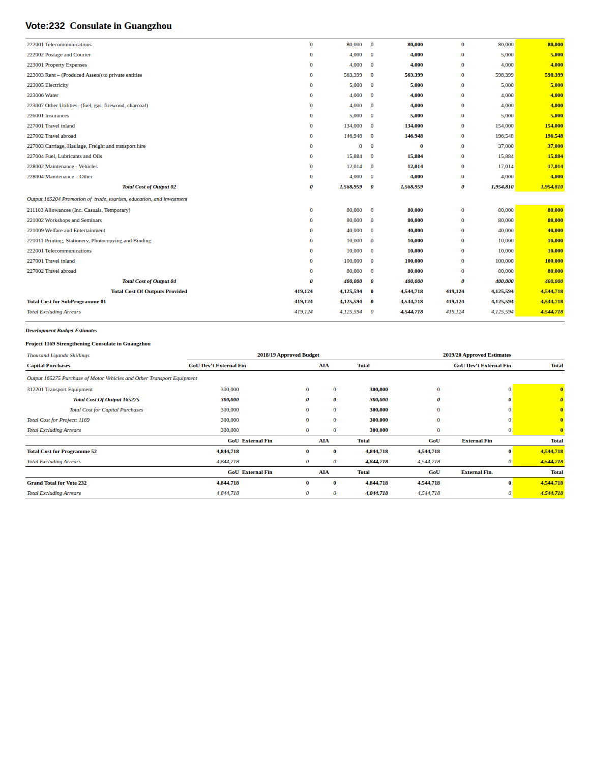Vote:232 Consulate in Guangzhou
| 222001 Telecommunications | 0 | 80,000 | 0 | 80,000 | 0 | 80,000 | 80,000 |
| 222002 Postage and Courier | 0 | 4,000 | 0 | 4,000 | 0 | 5,000 | 5,000 |
| 223001 Property Expenses | 0 | 4,000 | 0 | 4,000 | 0 | 4,000 | 4,000 |
| 223003 Rent – (Produced Assets) to private entities | 0 | 563,399 | 0 | 563,399 | 0 | 598,399 | 598,399 |
| 223005 Electricity | 0 | 5,000 | 0 | 5,000 | 0 | 5,000 | 5,000 |
| 223006 Water | 0 | 4,000 | 0 | 4,000 | 0 | 4,000 | 4,000 |
| 223007 Other Utilities- (fuel, gas, firewood, charcoal) | 0 | 4,000 | 0 | 4,000 | 0 | 4,000 | 4,000 |
| 226001 Insurances | 0 | 5,000 | 0 | 5,000 | 0 | 5,000 | 5,000 |
| 227001 Travel inland | 0 | 134,000 | 0 | 134,000 | 0 | 154,000 | 154,000 |
| 227002 Travel abroad | 0 | 146,948 | 0 | 146,948 | 0 | 196,548 | 196,548 |
| 227003 Carriage, Haulage, Freight and transport hire | 0 | 0 | 0 | 0 | 0 | 37,000 | 37,000 |
| 227004 Fuel, Lubricants and Oils | 0 | 15,884 | 0 | 15,884 | 0 | 15,884 | 15,884 |
| 228002 Maintenance - Vehicles | 0 | 12,014 | 0 | 12,014 | 0 | 17,014 | 17,014 |
| 228004 Maintenance – Other | 0 | 4,000 | 0 | 4,000 | 0 | 4,000 | 4,000 |
| Total Cost of Output 02 | 0 | 1,568,959 | 0 | 1,568,959 | 0 | 1,954,810 | 1,954,810 |
| Output 165204 Promotion of trade, tourism, education, and investment |
| 211103 Allowances (Inc. Casuals, Temporary) | 0 | 80,000 | 0 | 80,000 | 0 | 80,000 | 80,000 |
| 221002 Workshops and Seminars | 0 | 80,000 | 0 | 80,000 | 0 | 80,000 | 80,000 |
| 221009 Welfare and Entertainment | 0 | 40,000 | 0 | 40,000 | 0 | 40,000 | 40,000 |
| 221011 Printing, Stationery, Photocopying and Binding | 0 | 10,000 | 0 | 10,000 | 0 | 10,000 | 10,000 |
| 222001 Telecommunications | 0 | 10,000 | 0 | 10,000 | 0 | 10,000 | 10,000 |
| 227001 Travel inland | 0 | 100,000 | 0 | 100,000 | 0 | 100,000 | 100,000 |
| 227002 Travel abroad | 0 | 80,000 | 0 | 80,000 | 0 | 80,000 | 80,000 |
| Total Cost of Output 04 | 0 | 400,000 | 0 | 400,000 | 0 | 400,000 | 400,000 |
| Total Cost Of Outputs Provided | 419,124 | 4,125,594 | 0 | 4,544,718 | 419,124 | 4,125,594 | 4,544,718 |
| Total Cost for SubProgramme 01 | 419,124 | 4,125,594 | 0 | 4,544,718 | 419,124 | 4,125,594 | 4,544,718 |
| Total Excluding Arrears | 419,124 | 4,125,594 | 0 | 4,544,718 | 419,124 | 4,125,594 | 4,544,718 |
Development Budget Estimates
Project 1169 Strengthening Consulate in Guangzhou
| Thousand Uganda Shillings | 2018/19 Approved Budget | 2019/20 Approved Estimates |
| --- | --- | --- |
| Capital Purchases | GoU Dev’t External Fin | AIA | Total | GoU Dev’t External Fin | Total |
| Output 165275 Purchase of Motor Vehicles and Other Transport Equipment |
| 312201 Transport Equipment | 300,000 | 0 | 0 | 300,000 | 0 | 0 | 0 |
| Total Cost Of Output 165275 | 300,000 | 0 | 0 | 300,000 | 0 | 0 | 0 |
| Total Cost for Capital Purchases | 300,000 | 0 | 0 | 300,000 | 0 | 0 | 0 |
| Total Cost for Project: 1169 | 300,000 | 0 | 0 | 300,000 | 0 | 0 | 0 |
| Total Excluding Arrears | 300,000 | 0 | 0 | 300,000 | 0 | 0 | 0 |
| | GoU | External Fin | AIA | Total | GoU | External Fin | Total |
| Total Cost for Programme 52 | 4,844,718 | 0 | 0 | 4,844,718 | 4,544,718 | 0 | 4,544,718 |
| Total Excluding Arrears | 4,844,718 | 0 | 0 | 4,844,718 | 4,544,718 | 0 | 4,544,718 |
| | GoU | External Fin | AIA | Total | GoU | External Fin. | Total |
| Grand Total for Vote 232 | 4,844,718 | 0 | 0 | 4,844,718 | 4,544,718 | 0 | 4,544,718 |
| Total Excluding Arrears | 4,844,718 | 0 | 0 | 4,844,718 | 4,544,718 | 0 | 4,544,718 |